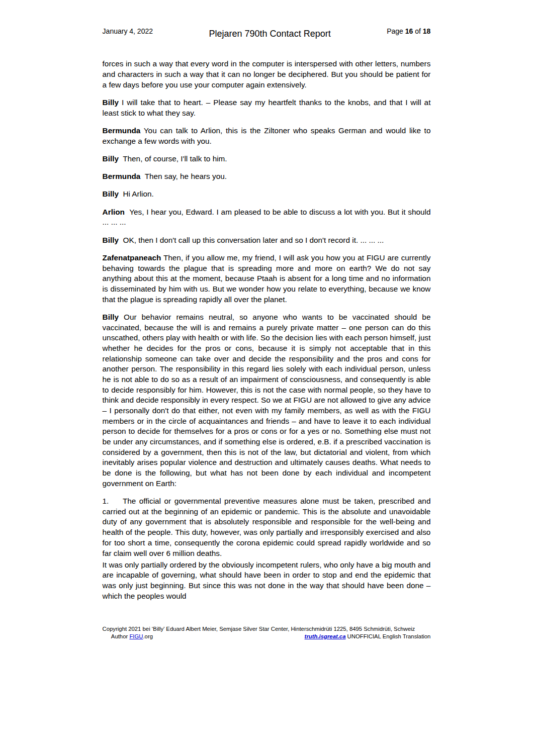January 4, 2022
Plejaren 790th Contact Report
Page 16 of 18
forces in such a way that every word in the computer is interspersed with other letters, numbers and characters in such a way that it can no longer be deciphered. But you should be patient for a few days before you use your computer again extensively.
Billy I will take that to heart. – Please say my heartfelt thanks to the knobs, and that I will at least stick to what they say.
Bermunda You can talk to Arlion, this is the Ziltoner who speaks German and would like to exchange a few words with you.
Billy Then, of course, I'll talk to him.
Bermunda Then say, he hears you.
Billy Hi Arlion.
Arlion Yes, I hear you, Edward. I am pleased to be able to discuss a lot with you. But it should ... ... ...
Billy OK, then I don't call up this conversation later and so I don't record it. ... ... ...
Zafenatpaneach Then, if you allow me, my friend, I will ask you how you at FIGU are currently behaving towards the plague that is spreading more and more on earth? We do not say anything about this at the moment, because Ptaah is absent for a long time and no information is disseminated by him with us. But we wonder how you relate to everything, because we know that the plague is spreading rapidly all over the planet.
Billy Our behavior remains neutral, so anyone who wants to be vaccinated should be vaccinated, because the will is and remains a purely private matter – one person can do this unscathed, others play with health or with life. So the decision lies with each person himself, just whether he decides for the pros or cons, because it is simply not acceptable that in this relationship someone can take over and decide the responsibility and the pros and cons for another person. The responsibility in this regard lies solely with each individual person, unless he is not able to do so as a result of an impairment of consciousness, and consequently is able to decide responsibly for him. However, this is not the case with normal people, so they have to think and decide responsibly in every respect. So we at FIGU are not allowed to give any advice – I personally don't do that either, not even with my family members, as well as with the FIGU members or in the circle of acquaintances and friends – and have to leave it to each individual person to decide for themselves for a pros or cons or for a yes or no. Something else must not be under any circumstances, and if something else is ordered, e.B. if a prescribed vaccination is considered by a government, then this is not of the law, but dictatorial and violent, from which inevitably arises popular violence and destruction and ultimately causes deaths. What needs to be done is the following, but what has not been done by each individual and incompetent government on Earth:
1. The official or governmental preventive measures alone must be taken, prescribed and carried out at the beginning of an epidemic or pandemic. This is the absolute and unavoidable duty of any government that is absolutely responsible and responsible for the well-being and health of the people. This duty, however, was only partially and irresponsibly exercised and also for too short a time, consequently the corona epidemic could spread rapidly worldwide and so far claim well over 6 million deaths.
It was only partially ordered by the obviously incompetent rulers, who only have a big mouth and are incapable of governing, what should have been in order to stop and end the epidemic that was only just beginning. But since this was not done in the way that should have been done – which the peoples would
Copyright 2021 bei ‘Billy’ Eduard Albert Meier, Semjase Silver Star Center, Hinterschmidrüti 1225, 8495 Schmidrüti, Schweiz
Author FIGU.org truth.isgreat.ca UNOFFICIAL English Translation